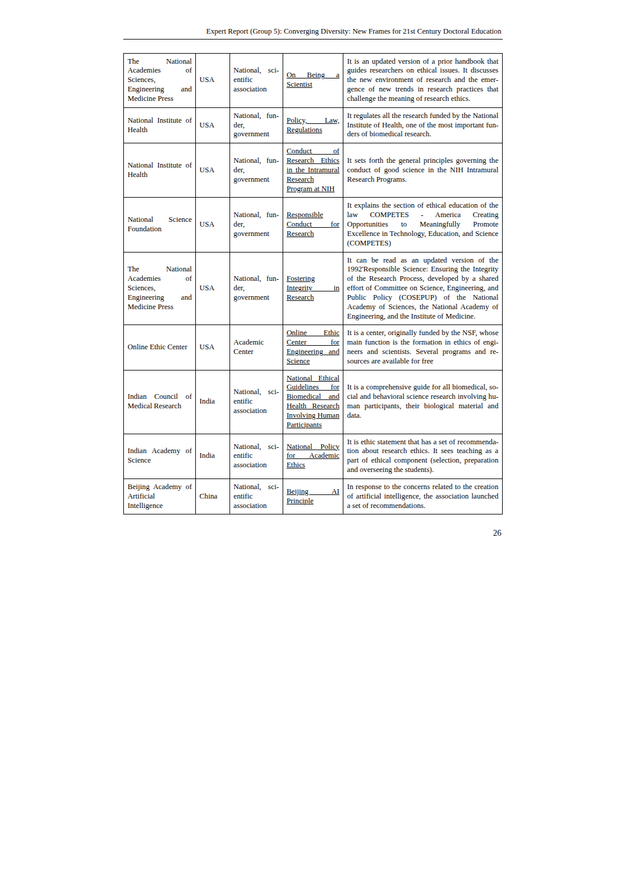Expert Report (Group 5): Converging Diversity: New Frames for 21st Century Doctoral Education
| The National Academies of Sciences, Engineering and Medicine Press | USA | National, scientific association | On Being a Scientist | It is an updated version of a prior handbook that guides researchers on ethical issues. It discusses the new environment of research and the emergence of new trends in research practices that challenge the meaning of research ethics. |
| National Institute of Health | USA | National, funder, government | Policy, Law, Regulations | It regulates all the research funded by the National Institute of Health, one of the most important funders of biomedical research. |
| National Institute of Health | USA | National, funder, government | Conduct of Research Ethics in the Intramural Research Program at NIH | It sets forth the general principles governing the conduct of good science in the NIH Intramural Research Programs. |
| National Science Foundation | USA | National, funder, government | Responsible Conduct for Research | It explains the section of ethical education of the law COMPETES - America Creating Opportunities to Meaningfully Promote Excellence in Technology, Education, and Science (COMPETES) |
| The National Academies of Sciences, Engineering and Medicine Press | USA | National, funder, government | Fostering Integrity in Research | It can be read as an updated version of the 1992'Responsible Science: Ensuring the Integrity of the Research Process, developed by a shared effort of Committee on Science, Engineering, and Public Policy (COSEPUP) of the National Academy of Sciences, the National Academy of Engineering, and the Institute of Medicine. |
| Online Ethic Center | USA | Academic Center | Online Ethic Center for Engineering and Science | It is a center, originally funded by the NSF, whose main function is the formation in ethics of engineers and scientists. Several programs and resources are available for free |
| Indian Council of Medical Research | India | National, scientific association | National Ethical Guidelines for Biomedical and Health Research Involving Human Participants | It is a comprehensive guide for all biomedical, social and behavioral science research involving human participants, their biological material and data. |
| Indian Academy of Science | India | National, scientific association | National Policy for Academic Ethics | It is ethic statement that has a set of recommendation about research ethics. It sees teaching as a part of ethical component (selection, preparation and overseeing the students). |
| Beijing Academy of Artificial Intelligence | China | National, scientific association | Beijing AI Principle | In response to the concerns related to the creation of artificial intelligence, the association launched a set of recommendations. |
26